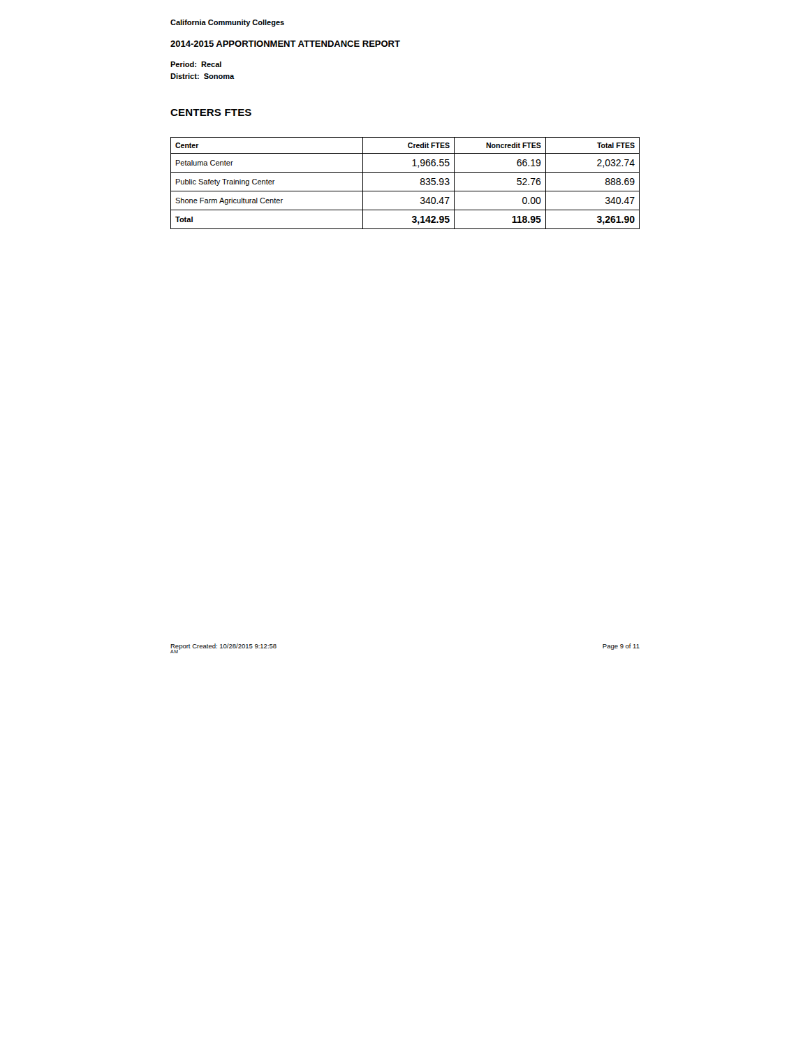California Community Colleges
2014-2015 APPORTIONMENT ATTENDANCE REPORT
Period: Recal
District: Sonoma
CENTERS FTES
| Center | Credit FTES | Noncredit FTES | Total FTES |
| --- | --- | --- | --- |
| Petaluma Center | 1,966.55 | 66.19 | 2,032.74 |
| Public Safety Training Center | 835.93 | 52.76 | 888.69 |
| Shone Farm Agricultural Center | 340.47 | 0.00 | 340.47 |
| Total | 3,142.95 | 118.95 | 3,261.90 |
Report Created: 10/28/2015 9:12:58
AM
Page 9 of 11